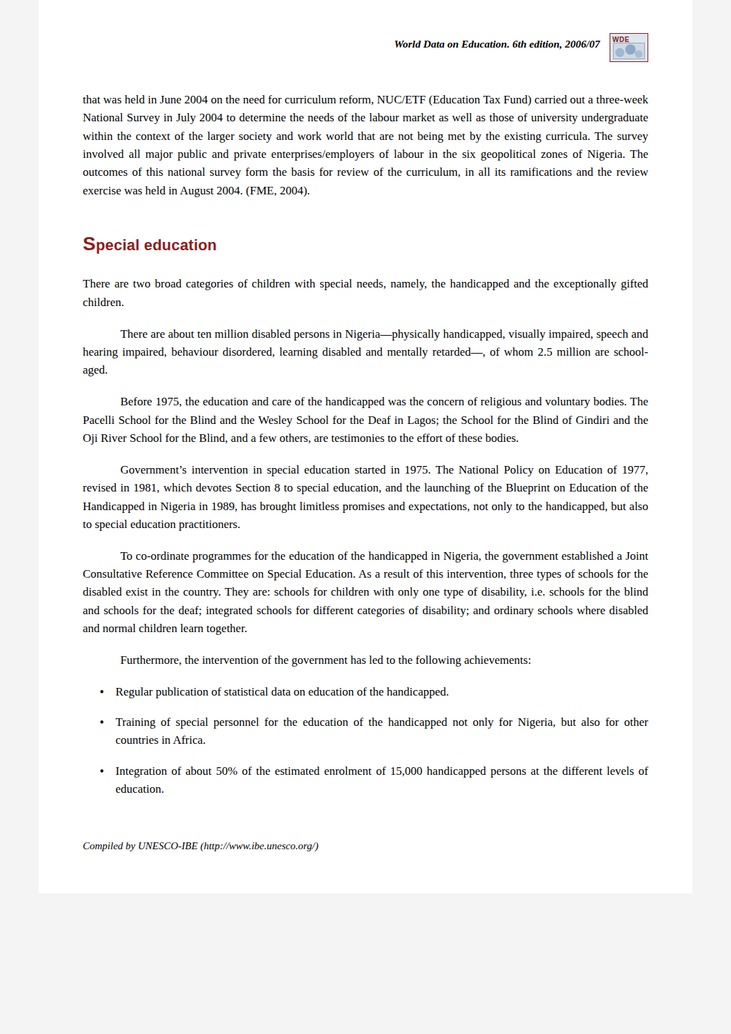World Data on Education. 6th edition, 2006/07
that was held in June 2004 on the need for curriculum reform, NUC/ETF (Education Tax Fund) carried out a three-week National Survey in July 2004 to determine the needs of the labour market as well as those of university undergraduate within the context of the larger society and work world that are not being met by the existing curricula. The survey involved all major public and private enterprises/employers of labour in the six geopolitical zones of Nigeria. The outcomes of this national survey form the basis for review of the curriculum, in all its ramifications and the review exercise was held in August 2004. (FME, 2004).
Special education
There are two broad categories of children with special needs, namely, the handicapped and the exceptionally gifted children.
There are about ten million disabled persons in Nigeria—physically handicapped, visually impaired, speech and hearing impaired, behaviour disordered, learning disabled and mentally retarded—, of whom 2.5 million are school-aged.
Before 1975, the education and care of the handicapped was the concern of religious and voluntary bodies. The Pacelli School for the Blind and the Wesley School for the Deaf in Lagos; the School for the Blind of Gindiri and the Oji River School for the Blind, and a few others, are testimonies to the effort of these bodies.
Government’s intervention in special education started in 1975. The National Policy on Education of 1977, revised in 1981, which devotes Section 8 to special education, and the launching of the Blueprint on Education of the Handicapped in Nigeria in 1989, has brought limitless promises and expectations, not only to the handicapped, but also to special education practitioners.
To co-ordinate programmes for the education of the handicapped in Nigeria, the government established a Joint Consultative Reference Committee on Special Education. As a result of this intervention, three types of schools for the disabled exist in the country. They are: schools for children with only one type of disability, i.e. schools for the blind and schools for the deaf; integrated schools for different categories of disability; and ordinary schools where disabled and normal children learn together.
Furthermore, the intervention of the government has led to the following achievements:
Regular publication of statistical data on education of the handicapped.
Training of special personnel for the education of the handicapped not only for Nigeria, but also for other countries in Africa.
Integration of about 50% of the estimated enrolment of 15,000 handicapped persons at the different levels of education.
Compiled by UNESCO-IBE (http://www.ibe.unesco.org/)